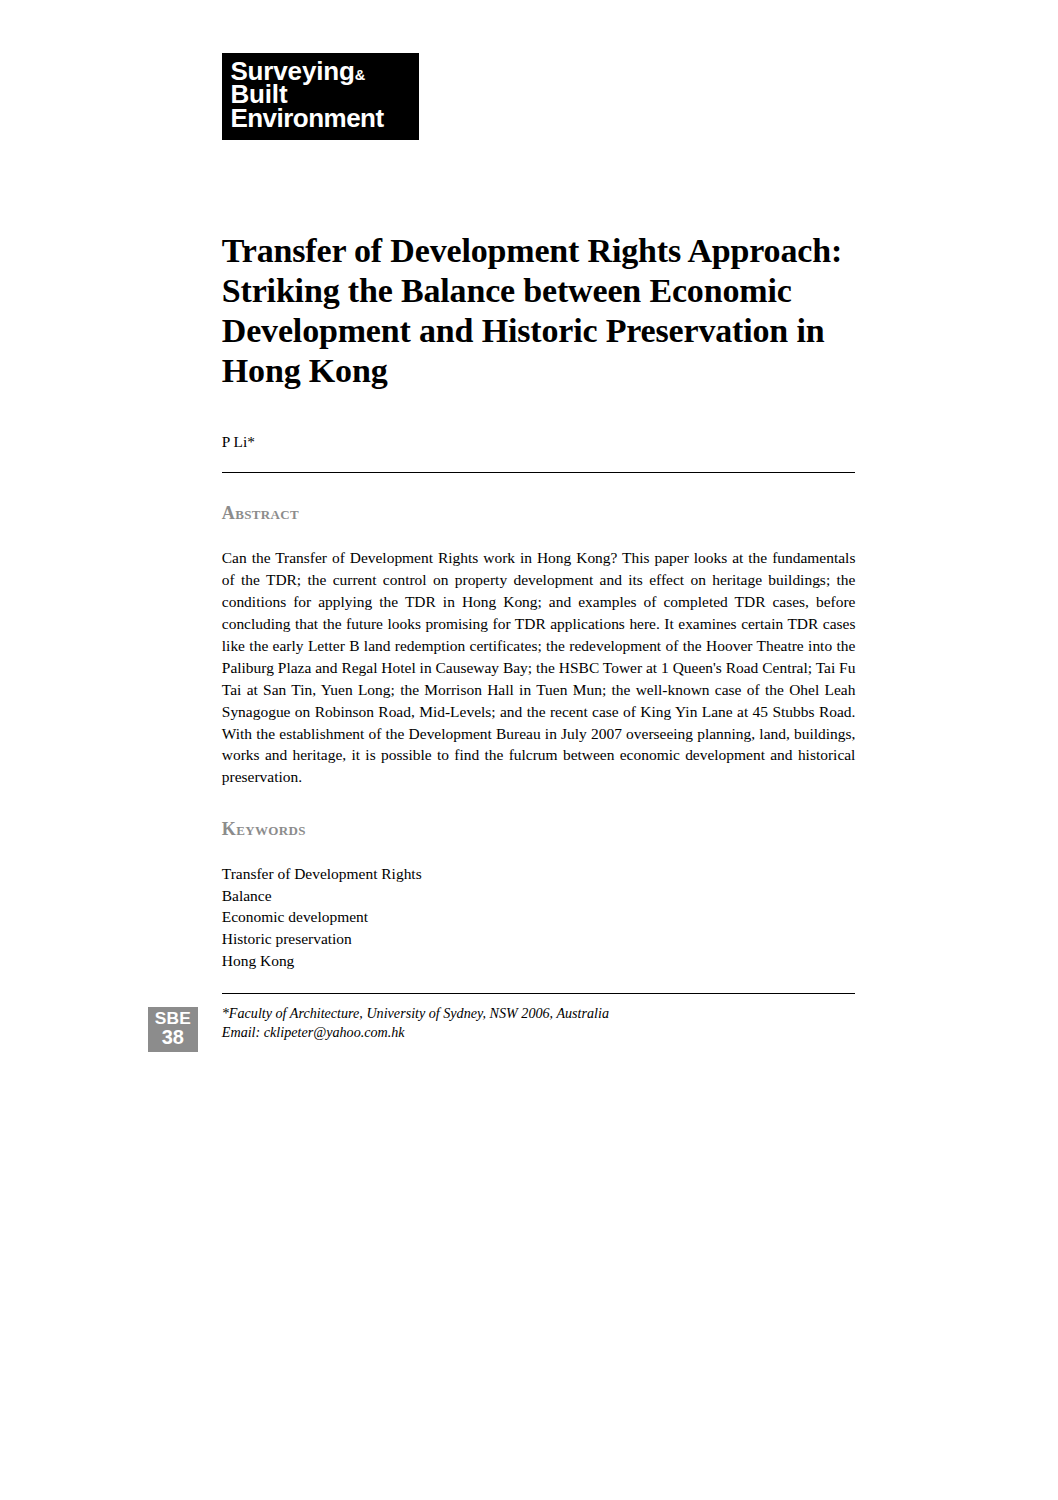Surveying&
Built
Environment
Transfer of Development Rights Approach: Striking the Balance between Economic Development and Historic Preservation in Hong Kong
P Li*
Abstract
Can the Transfer of Development Rights work in Hong Kong? This paper looks at the fundamentals of the TDR; the current control on property development and its effect on heritage buildings; the conditions for applying the TDR in Hong Kong; and examples of completed TDR cases, before concluding that the future looks promising for TDR applications here. It examines certain TDR cases like the early Letter B land redemption certificates; the redevelopment of the Hoover Theatre into the Paliburg Plaza and Regal Hotel in Causeway Bay; the HSBC Tower at 1 Queen's Road Central; Tai Fu Tai at San Tin, Yuen Long; the Morrison Hall in Tuen Mun; the well-known case of the Ohel Leah Synagogue on Robinson Road, Mid-Levels; and the recent case of King Yin Lane at 45 Stubbs Road. With the establishment of the Development Bureau in July 2007 overseeing planning, land, buildings, works and heritage, it is possible to find the fulcrum between economic development and historical preservation.
Keywords
Transfer of Development Rights
Balance
Economic development
Historic preservation
Hong Kong
*Faculty of Architecture, University of Sydney, NSW 2006, Australia
Email: cklipeter@yahoo.com.hk
SBE 38